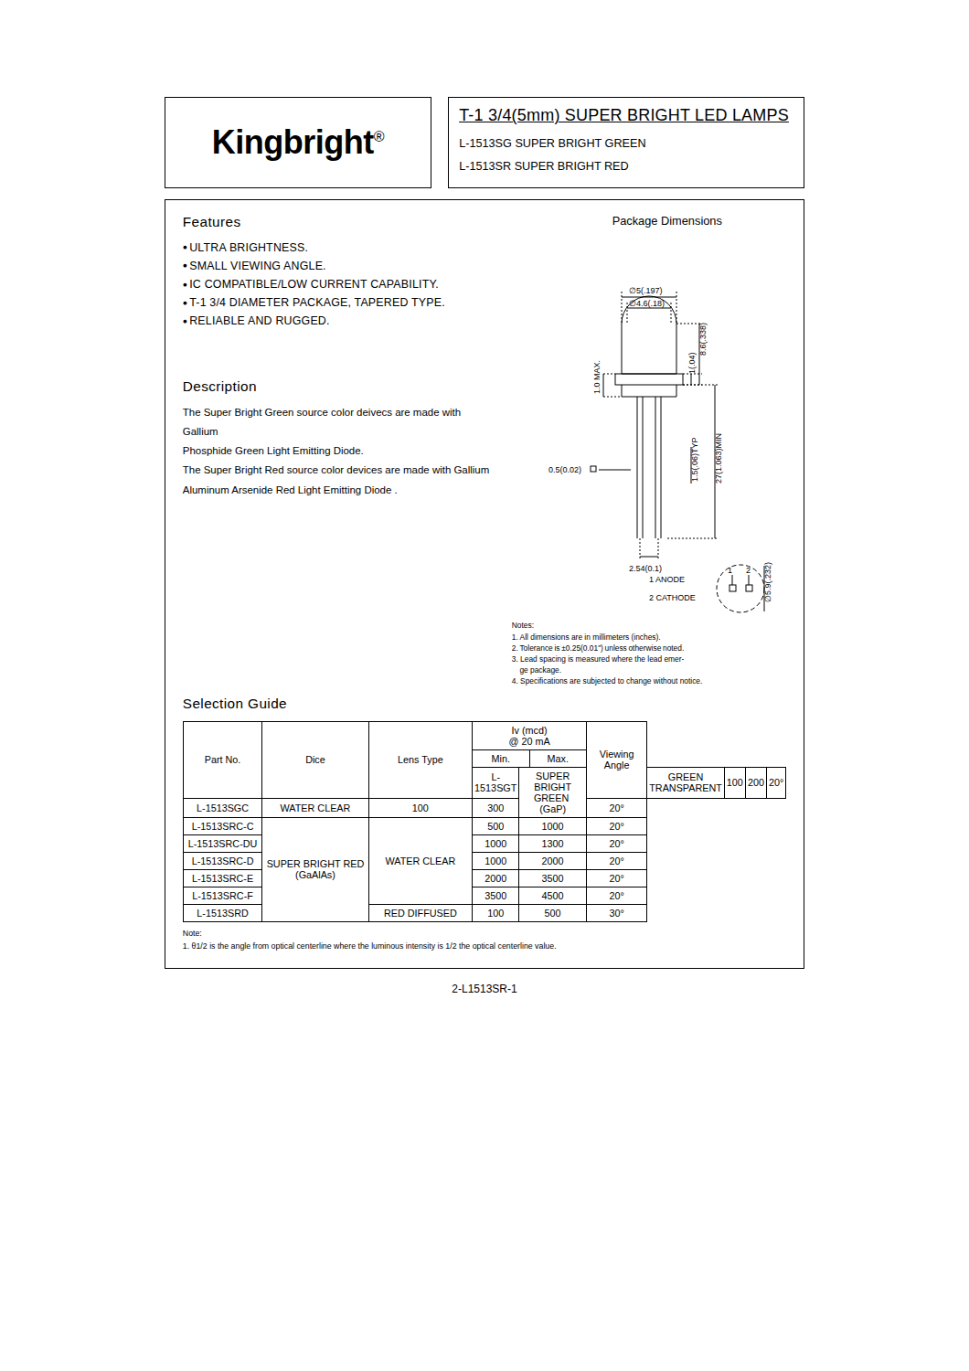Kingbright®
T-1 3/4(5mm) SUPER BRIGHT LED LAMPS
L-1513SG SUPER BRIGHT GREEN
L-1513SR SUPER BRIGHT RED
Features
ULTRA BRIGHTNESS.
SMALL VIEWING ANGLE.
IC COMPATIBLE/LOW CURRENT CAPABILITY.
T-1 3/4 DIAMETER PACKAGE, TAPERED TYPE.
RELIABLE AND RUGGED.
Description
The Super Bright Green source color deivecs are made with Gallium
Phosphide Green Light Emitting Diode.
The Super Bright Red source color devices are made with Gallium
Aluminum Arsenide Red Light Emitting Diode .
Package Dimensions
∅5(.197) ∅4.6(.18) 8.6(.338) 1(.04) 1.0 MAX. 27(1.063)MIN 1.5(.06)TYP 0.5(0.02) 2.54(0.1) ∅5.9(.232) 1 ANODE 2 CATHODE 1 2
Notes:
1. All dimensions are in millimeters (inches).
2. Tolerance is ±0.25(0.01") unless otherwise noted.
3. Lead spacing is measured where the lead emer-
ge package.
4. Specifications are subjected to change without notice.
Selection Guide
| Part No. | Dice | Lens Type | Iv (mcd) @ 20 mA Min. Max. | Viewing Angle |
| --- | --- | --- | --- | --- |
| L-1513SGT | SUPER BRIGHT GREEN (GaP) | GREEN TRANSPARENT | 100 | 200 | 20° |
| L-1513SGC | WATER CLEAR | 100 | 300 | 20° |
| L-1513SRC-C | SUPER BRIGHT RED (GaAlAs) | WATER CLEAR | 500 | 1000 | 20° |
| L-1513SRC-DU | 1000 | 1300 | 20° |
| L-1513SRC-D | 1000 | 2000 | 20° |
| L-1513SRC-E | 2000 | 3500 | 20° |
| L-1513SRC-F | 3500 | 4500 | 20° |
| L-1513SRD | RED DIFFUSED | 100 | 500 | 30° |
Note:
1. θ1/2 is the angle from optical centerline where the luminous intensity is 1/2 the optical centerline value.
2-L1513SR-1